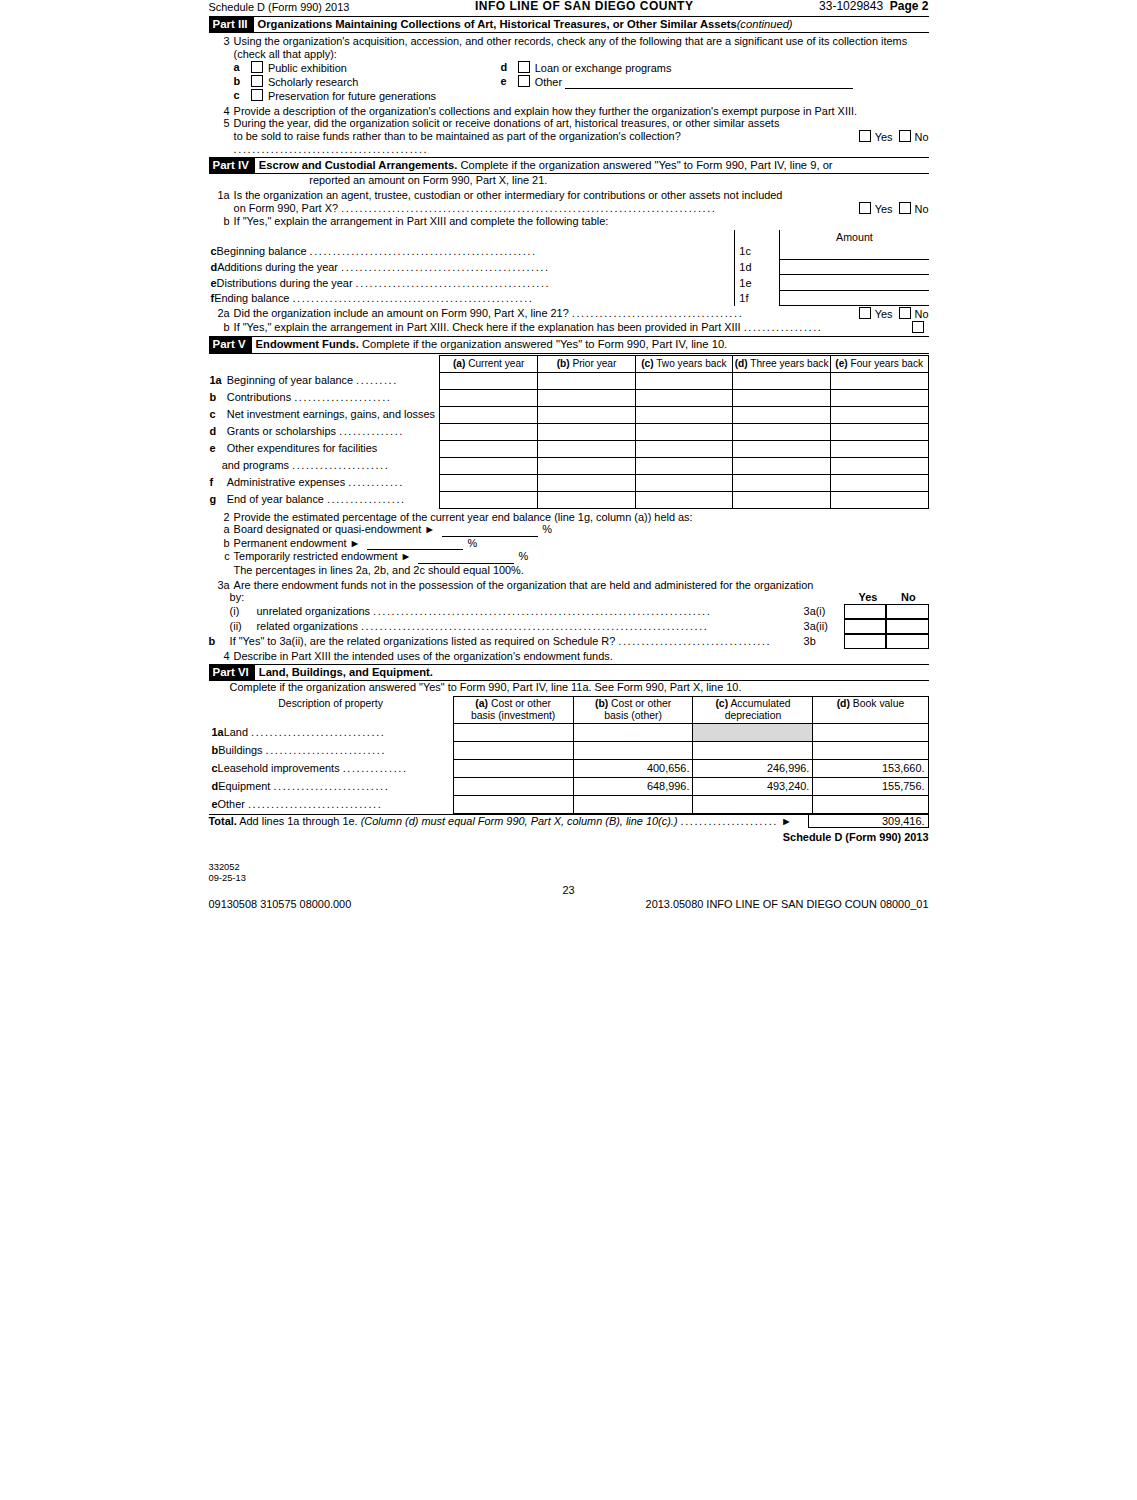Schedule D (Form 990) 2013
INFO LINE OF SAN DIEGO COUNTY
33-1029843 Page 2
Part III
Organizations Maintaining Collections of Art, Historical Treasures, or Other Similar Assets(continued)
3
Using the organization's acquisition, accession, and other records, check any of the following that are a significant use of its collection items
(check all that apply):
a
Public exhibition
d
Loan or exchange programs
b
Scholarly research
e
Other
c
Preservation for future generations
4
Provide a description of the organization's collections and explain how they further the organization's exempt purpose in Part XIII.
5
During the year, did the organization solicit or receive donations of art, historical treasures, or other similar assets
to be sold to raise funds rather than to be maintained as part of the organization's collection? ..........................................
Yes No
Part IV
Escrow and Custodial Arrangements. Complete if the organization answered "Yes" to Form 990, Part IV, line 9, or
reported an amount on Form 990, Part X, line 21.
1a
Is the organization an agent, trustee, custodian or other intermediary for contributions or other assets not included
on Form 990, Part X? .................................................................................
Yes No
b
If "Yes," explain the arrangement in Part XIII and complete the following table:
| | | Amount |
| c Beginning balance ................................................. | 1c | |
| d Additions during the year ............................................. | 1d | |
| e Distributions during the year .......................................... | 1e | |
| f Ending balance .................................................... | 1f | |
2a
Did the organization include an amount on Form 990, Part X, line 21? .....................................
Yes No
b
If "Yes," explain the arrangement in Part XIII. Check here if the explanation has been provided in Part XIII .................
Part V
Endowment Funds. Complete if the organization answered "Yes" to Form 990, Part IV, line 10.
| | (a) Current year | (b) Prior year | (c) Two years back | (d) Three years back | (e) Four years back |
| 1a Beginning of year balance ......... | | | | | |
| b Contributions ..................... | | | | | |
| c Net investment earnings, gains, and losses | | | | | |
| d Grants or scholarships .............. | | | | | |
| e Other expenditures for facilities | | | | | |
| and programs ..................... | | | | | |
| f Administrative expenses ............ | | | | | |
| g End of year balance ................. | | | | | |
2
Provide the estimated percentage of the current year end balance (line 1g, column (a)) held as:
a
Board designated or quasi-endowment ► %
b
Permanent endowment ► %
c
Temporarily restricted endowment ► %
The percentages in lines 2a, 2b, and 2c should equal 100%.
3a
Are there endowment funds not in the possession of the organization that are held and administered for the organization
by:
Yes
No
(i)
unrelated organizations .........................................................................
3a(i)
(ii)
related organizations ...........................................................................
3a(ii)
b
If "Yes" to 3a(ii), are the related organizations listed as required on Schedule R? .................................
3b
4
Describe in Part XIII the intended uses of the organization's endowment funds.
Part VI
Land, Buildings, and Equipment.
Complete if the organization answered "Yes" to Form 990, Part IV, line 11a. See Form 990, Part X, line 10.
| Description of property | (a) Cost or other basis (investment) | (b) Cost or other basis (other) | (c) Accumulated depreciation | (d) Book value |
| --- | --- | --- | --- | --- |
| 1a Land ............................. | | | | |
| b Buildings .......................... | | | | |
| c Leasehold improvements .............. | | 400,656. | 246,996. | 153,660. |
| d Equipment ......................... | | 648,996. | 493,240. | 155,756. |
| e Other ............................. | | | | |
Total. Add lines 1a through 1e. (Column (d) must equal Form 990, Part X, column (B), line 10(c).) ..................... ►
309,416.
Schedule D (Form 990) 2013
332052
09-25-13
23
09130508 310575 08000.000
2013.05080 INFO LINE OF SAN DIEGO COUN 08000_01